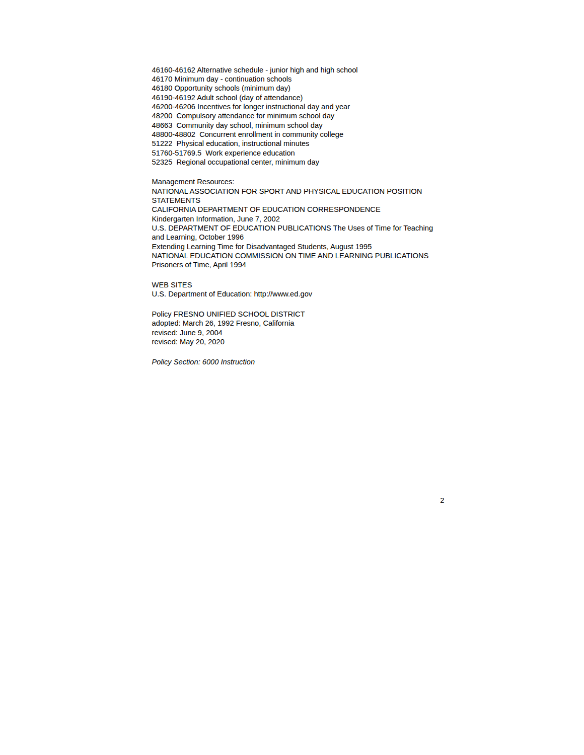46160-46162 Alternative schedule - junior high and high school
46170 Minimum day - continuation schools
46180 Opportunity schools (minimum day)
46190-46192 Adult school (day of attendance)
46200-46206 Incentives for longer instructional day and year
48200 Compulsory attendance for minimum school day
48663 Community day school, minimum school day
48800-48802 Concurrent enrollment in community college
51222 Physical education, instructional minutes
51760-51769.5 Work experience education
52325 Regional occupational center, minimum day
Management Resources:
NATIONAL ASSOCIATION FOR SPORT AND PHYSICAL EDUCATION POSITION STATEMENTS
CALIFORNIA DEPARTMENT OF EDUCATION CORRESPONDENCE
Kindergarten Information, June 7, 2002
U.S. DEPARTMENT OF EDUCATION PUBLICATIONS The Uses of Time for Teaching and Learning, October 1996
Extending Learning Time for Disadvantaged Students, August 1995
NATIONAL EDUCATION COMMISSION ON TIME AND LEARNING PUBLICATIONS
Prisoners of Time, April 1994
WEB SITES
U.S. Department of Education: http://www.ed.gov
Policy FRESNO UNIFIED SCHOOL DISTRICT
adopted: March 26, 1992 Fresno, California
revised: June 9, 2004
revised: May 20, 2020
Policy Section: 6000 Instruction
2